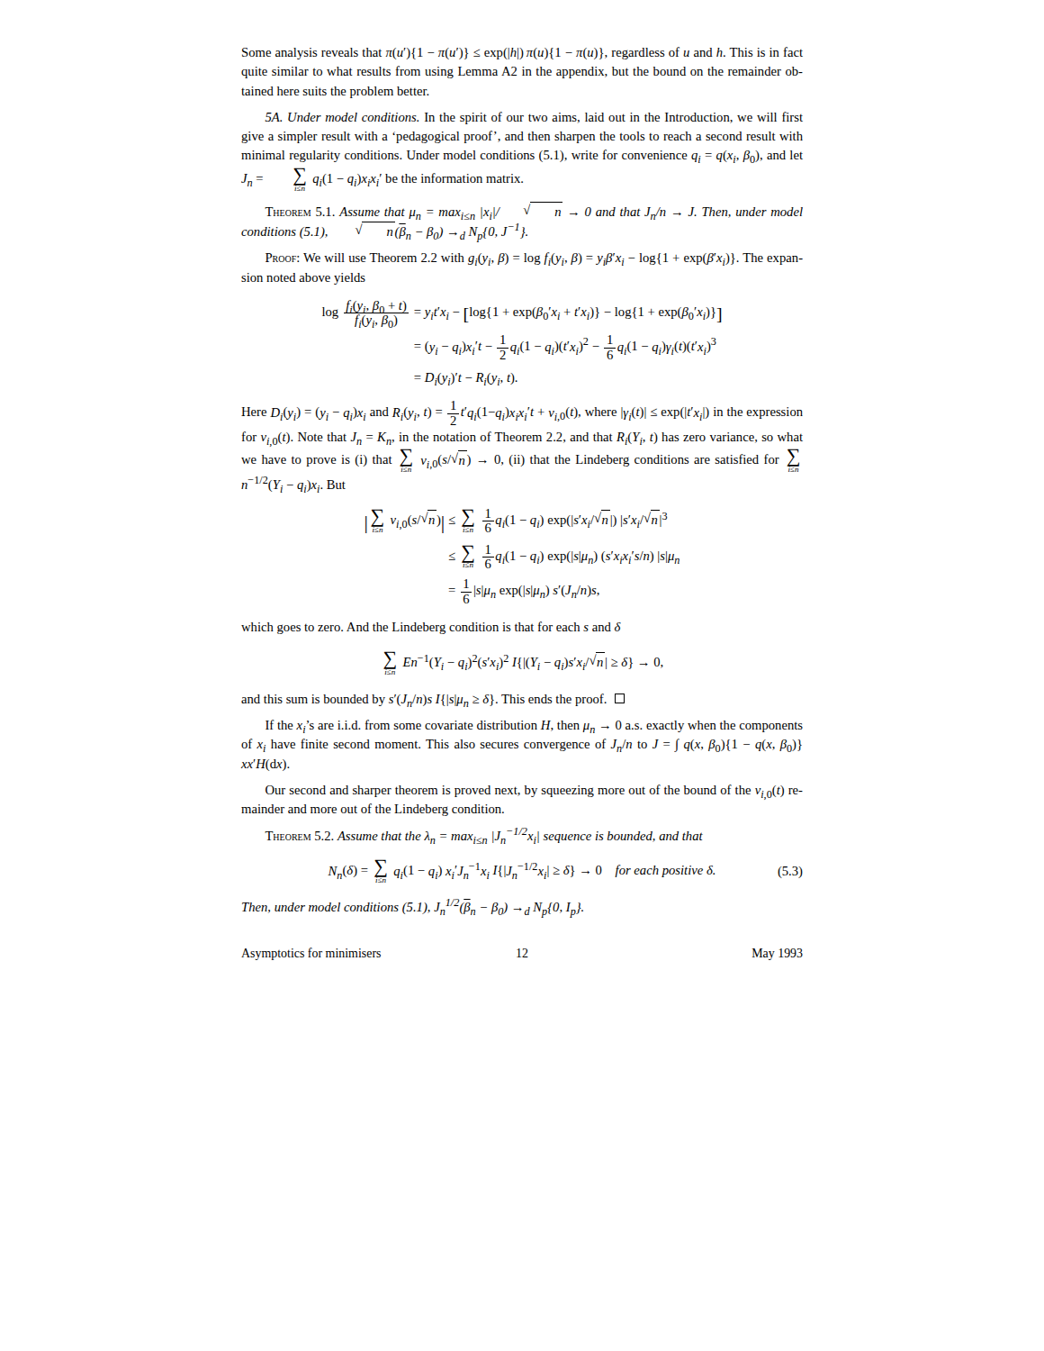Some analysis reveals that π(u′){1 − π(u′)} ≤ exp(|h|) π(u){1 − π(u)}, regardless of u and h. This is in fact quite similar to what results from using Lemma A2 in the appendix, but the bound on the remainder obtained here suits the problem better.
5A. Under model conditions. In the spirit of our two aims, laid out in the Introduction, we will first give a simpler result with a ‘pedagogical proof’, and then sharpen the tools to reach a second result with minimal regularity conditions. Under model conditions (5.1), write for convenience qi = q(xi, β0), and let Jn = ∑i≤n qi(1 − qi)xixi′ be the information matrix.
Theorem 5.1. Assume that μn = maxi≤n |xi|/n → 0 and that Jn/n → J. Then, under model conditions (5.1), n(βn − β0) →d Np{0, J−1}.
Proof: We will use Theorem 2.2 with gi(yi, β) = log fi(yi, β) = yiβ′xi − log{1 + exp(β′xi)}. The expansion noted above yields
log fi(yi, β0 + t) fi(yi, β0) = yit′xi − [log{1 + exp(β0′xi + t′xi)} − log{1 + exp(β0′xi)}] = (yi − qi)xi′t − 12 qi(1 − qi)(t′xi)2 − 16 qi(1 − qi)γi(t)(t′xi)3 = Di(yi)′t − Ri(yi, t).
Here Di(yi) = (yi − qi)xi and Ri(yi, t) = 12 t′qi(1−qi)xixi′t + vi,0(t), where |γi(t)| ≤ exp(|t′xi|) in the expression for vi,0(t). Note that Jn = Kn, in the notation of Theorem 2.2, and that Ri(Yi, t) has zero variance, so what we have to prove is (i) that ∑i≤n vi,0(s/n) → 0, (ii) that the Lindeberg conditions are satisfied for ∑i≤n n−1/2(Yi − qi)xi. But
|∑i≤n vi,0(s/n)| ≤ ∑i≤n 16 qi(1 − qi) exp(|s′xi/n|) |s′xi/n|3 ≤ ∑i≤n 16 qi(1 − qi) exp(|s|μn) (s′xixi′s/n) |s|μn = 16|s|μn exp(|s|μn) s′(Jn/n)s,
which goes to zero. And the Lindeberg condition is that for each s and δ
∑i≤n En−1(Yi − qi)2(s′xi)2 I{|(Yi − qi)s′xi/n| ≥ δ} → 0,
and this sum is bounded by s′(Jn/n)s I{|s|μn ≥ δ}. This ends the proof.
If the xi’s are i.i.d. from some covariate distribution H, then μn → 0 a.s. exactly when the components of xi have finite second moment. This also secures convergence of Jn/n to J = ∫ q(x, β0){1 − q(x, β0)} xx′H(dx).
Our second and sharper theorem is proved next, by squeezing more out of the bound of the vi,0(t) remainder and more out of the Lindeberg condition.
Theorem 5.2. Assume that the λn = maxi≤n |Jn−1/2xi| sequence is bounded, and that
Nn(δ) = ∑i≤n qi(1 − qi) xi′Jn−1xi I{|Jn−1/2xi| ≥ δ} → 0 for each positive δ. (5.3)
Then, under model conditions (5.1), Jn1/2(βn − β0) →d Np{0, Ip}.
Asymptotics for minimisers
12
May 1993